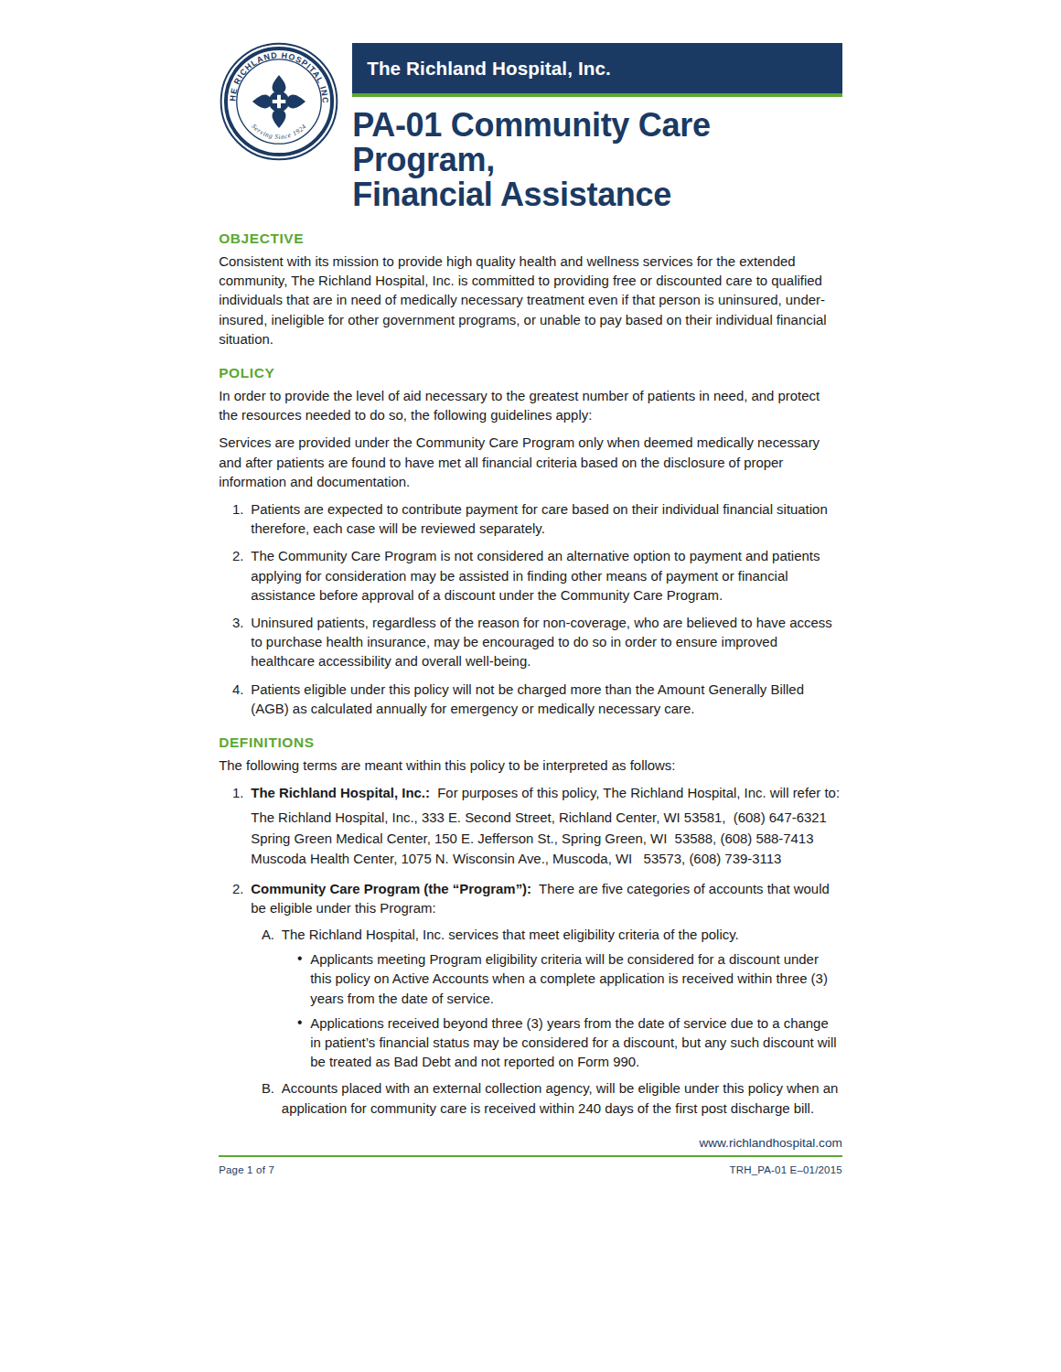THE RICHLAND HOSPITAL INC. Serving Since 1924
The Richland Hospital, Inc.
PA-01 Community Care Program,
Financial Assistance
Objective
Consistent with its mission to provide high quality health and wellness services for the extended community, The Richland Hospital, Inc. is committed to providing free or discounted care to qualified individuals that are in need of medically necessary treatment even if that person is uninsured, under-insured, ineligible for other government programs, or unable to pay based on their individual financial situation.
Policy
In order to provide the level of aid necessary to the greatest number of patients in need, and protect the resources needed to do so, the following guidelines apply:
Services are provided under the Community Care Program only when deemed medically necessary and after patients are found to have met all financial criteria based on the disclosure of proper information and documentation.
Patients are expected to contribute payment for care based on their individual financial situation therefore, each case will be reviewed separately.
The Community Care Program is not considered an alternative option to payment and patients applying for consideration may be assisted in finding other means of payment or financial assistance before approval of a discount under the Community Care Program.
Uninsured patients, regardless of the reason for non-coverage, who are believed to have access to purchase health insurance, may be encouraged to do so in order to ensure improved healthcare accessibility and overall well-being.
Patients eligible under this policy will not be charged more than the Amount Generally Billed (AGB) as calculated annually for emergency or medically necessary care.
Definitions
The following terms are meant within this policy to be interpreted as follows:
The Richland Hospital, Inc.: For purposes of this policy, The Richland Hospital, Inc. will refer to:
The Richland Hospital, Inc., 333 E. Second Street, Richland Center, WI 53581, (608) 647-6321
Spring Green Medical Center, 150 E. Jefferson St., Spring Green, WI 53588, (608) 588-7413
Muscoda Health Center, 1075 N. Wisconsin Ave., Muscoda, WI 53573, (608) 739-3113
Community Care Program (the “Program”): There are five categories of accounts that would be eligible under this Program:
The Richland Hospital, Inc. services that meet eligibility criteria of the policy.
Applicants meeting Program eligibility criteria will be considered for a discount under this policy on Active Accounts when a complete application is received within three (3) years from the date of service.
Applications received beyond three (3) years from the date of service due to a change in patient’s financial status may be considered for a discount, but any such discount will be treated as Bad Debt and not reported on Form 990.
Accounts placed with an external collection agency, will be eligible under this policy when an application for community care is received within 240 days of the first post discharge bill.
www.richlandhospital.com
Page 1 of 7 TRH_PA-01 E–01/2015